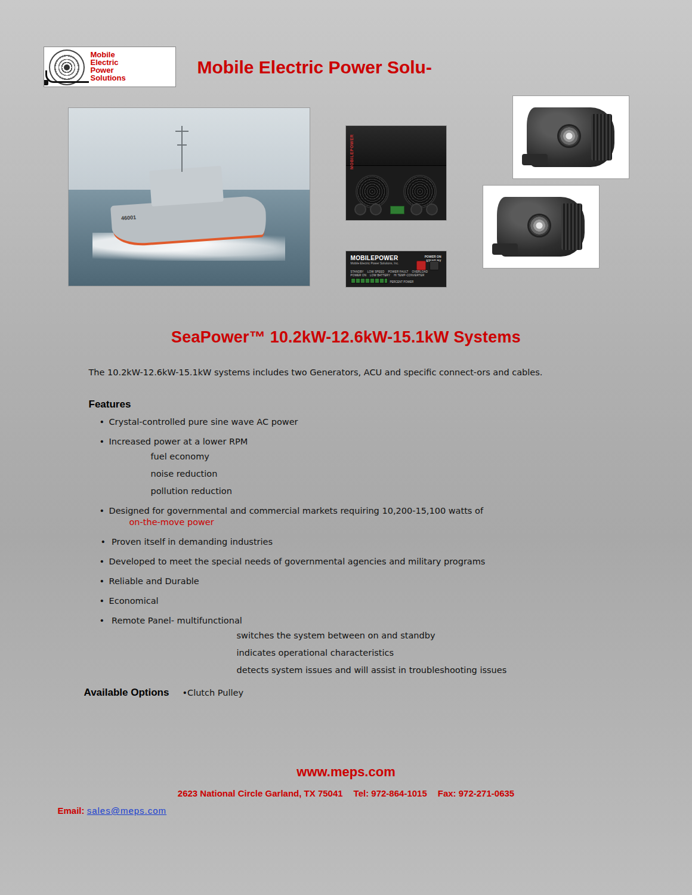Mobile Electric Power Solutions
Mobile Electric Power Solu-
46001
MOBILEPOWER
MOBILEPOWERMobile Electric Power Solutions, Inc.
POWER ON
STAND BY
STANDBY LOW SPEED POWER FAULT OVERLOAD
POWER ON LOW BATTERY HI TEMP-CONVERTER
PERCENT POWER
SeaPower™ 10.2kW-12.6kW-15.1kW Systems
The 10.2kW-12.6kW-15.1kW systems includes two Generators, ACU and specific connect-ors and cables.
Features
Crystal-controlled pure sine wave AC power
Increased power at a lower RPM
fuel economy
noise reduction
pollution reduction
Designed for governmental and commercial markets requiring 10,200-15,100 watts of on-the-move power
Proven itself in demanding industries
Developed to meet the special needs of governmental agencies and military programs
Reliable and Durable
Economical
Remote Panel- multifunctional
switches the system between on and standby
indicates operational characteristics
detects system issues and will assist in troubleshooting issues
Available Options•Clutch Pulley
www.meps.com
2623 National Circle Garland, TX 75041 Tel: 972-864-1015 Fax: 972-271-0635
Email: sales@meps.com